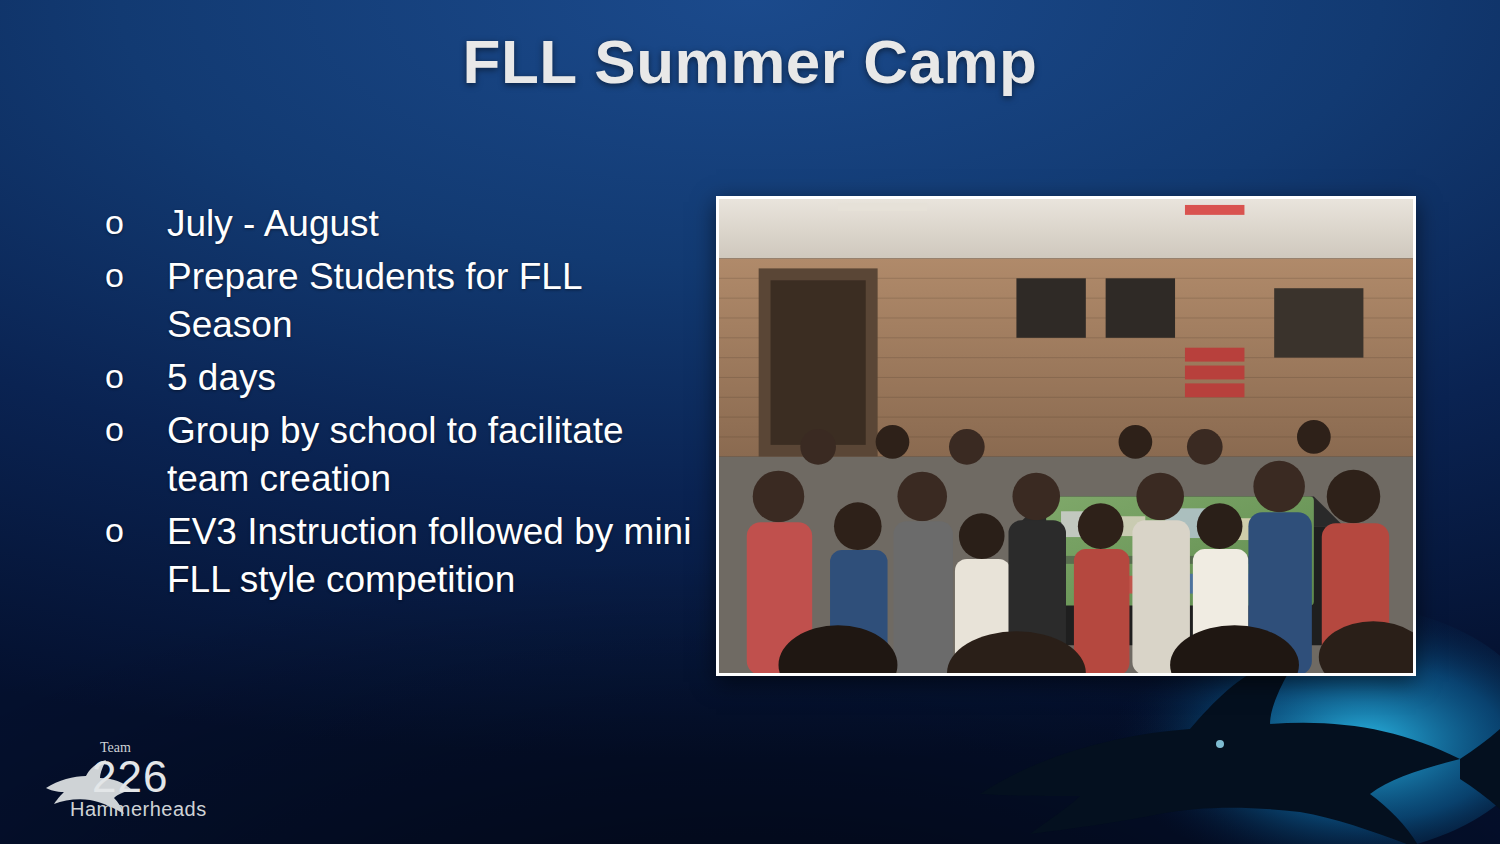FLL Summer Camp
July - August
Prepare Students for FLL Season
5 days
Group by school to facilitate team creation
EV3 Instruction followed by mini FLL style competition
Team 226 Hammerheads